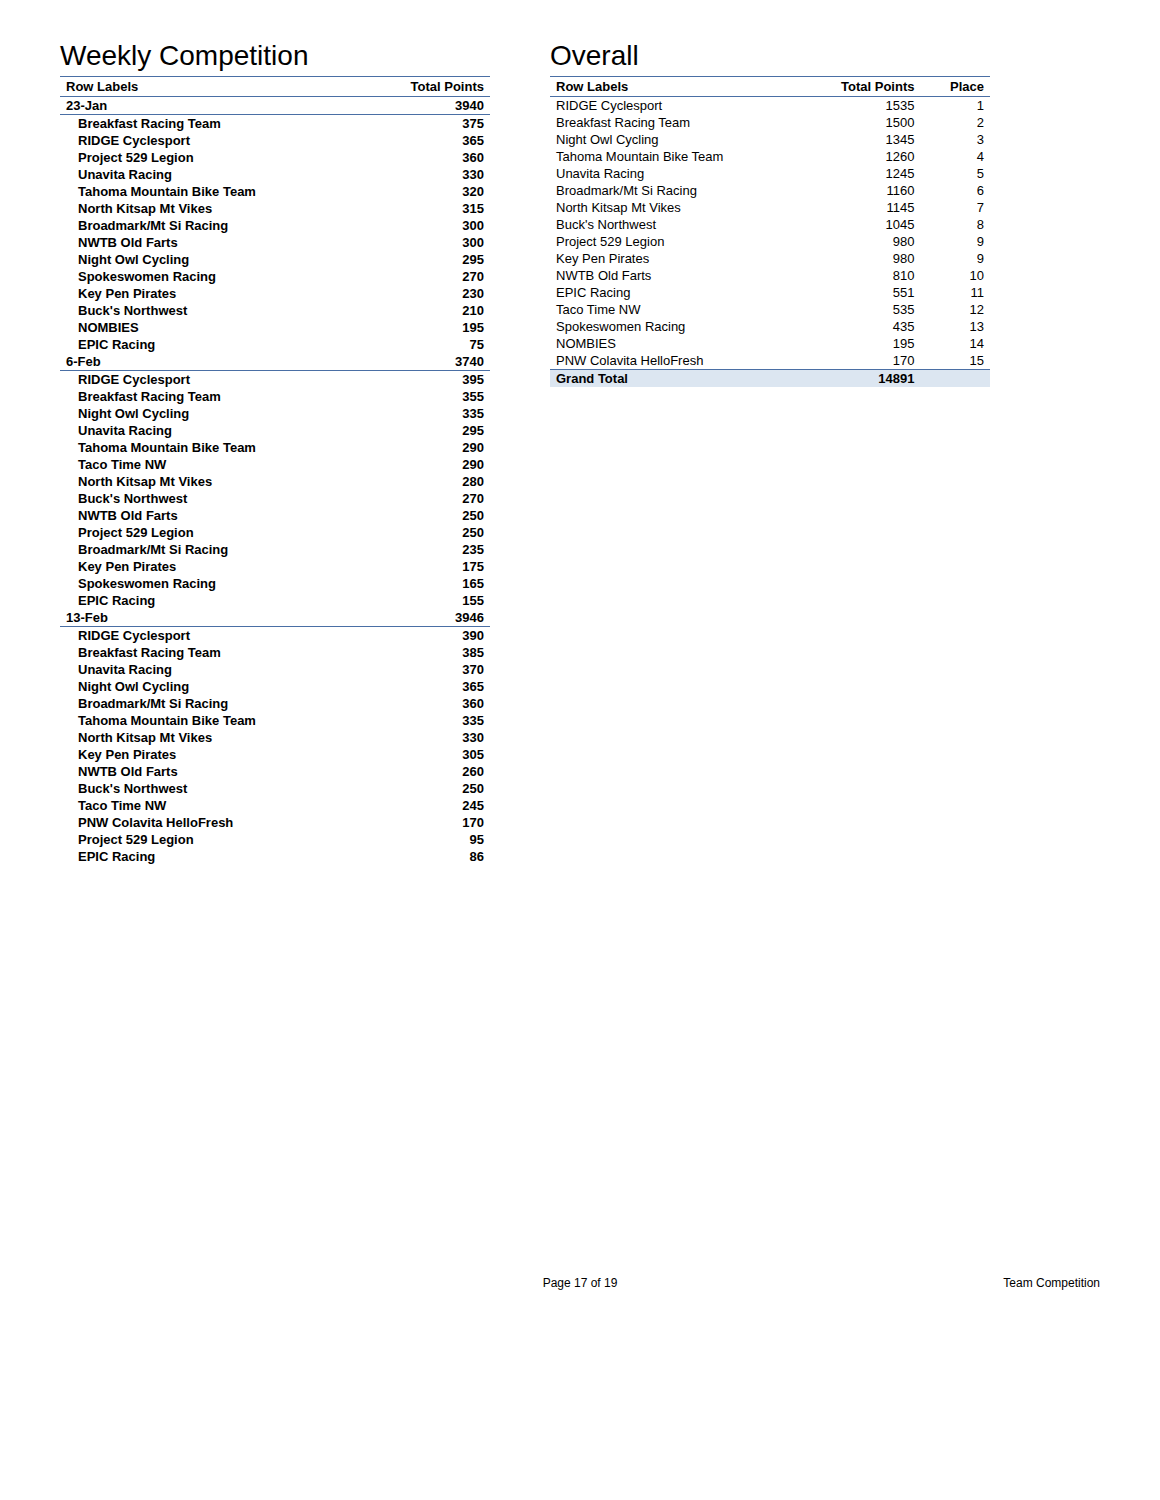Weekly Competition
| Row Labels | Total Points |
| --- | --- |
| 23-Jan | 3940 |
| Breakfast Racing Team | 375 |
| RIDGE Cyclesport | 365 |
| Project 529 Legion | 360 |
| Unavita Racing | 330 |
| Tahoma Mountain Bike Team | 320 |
| North Kitsap Mt Vikes | 315 |
| Broadmark/Mt Si Racing | 300 |
| NWTB Old Farts | 300 |
| Night Owl Cycling | 295 |
| Spokeswomen Racing | 270 |
| Key Pen Pirates | 230 |
| Buck's Northwest | 210 |
| NOMBIES | 195 |
| EPIC Racing | 75 |
| 6-Feb | 3740 |
| RIDGE Cyclesport | 395 |
| Breakfast Racing Team | 355 |
| Night Owl Cycling | 335 |
| Unavita Racing | 295 |
| Tahoma Mountain Bike Team | 290 |
| Taco Time NW | 290 |
| North Kitsap Mt Vikes | 280 |
| Buck's Northwest | 270 |
| NWTB Old Farts | 250 |
| Project 529 Legion | 250 |
| Broadmark/Mt Si Racing | 235 |
| Key Pen Pirates | 175 |
| Spokeswomen Racing | 165 |
| EPIC Racing | 155 |
| 13-Feb | 3946 |
| RIDGE Cyclesport | 390 |
| Breakfast Racing Team | 385 |
| Unavita Racing | 370 |
| Night Owl Cycling | 365 |
| Broadmark/Mt Si Racing | 360 |
| Tahoma Mountain Bike Team | 335 |
| North Kitsap Mt Vikes | 330 |
| Key Pen Pirates | 305 |
| NWTB Old Farts | 260 |
| Buck's Northwest | 250 |
| Taco Time NW | 245 |
| PNW Colavita HelloFresh | 170 |
| Project 529 Legion | 95 |
| EPIC Racing | 86 |
Overall
| Row Labels | Total Points | Place |
| --- | --- | --- |
| RIDGE Cyclesport | 1535 | 1 |
| Breakfast Racing Team | 1500 | 2 |
| Night Owl Cycling | 1345 | 3 |
| Tahoma Mountain Bike Team | 1260 | 4 |
| Unavita Racing | 1245 | 5 |
| Broadmark/Mt Si Racing | 1160 | 6 |
| North Kitsap Mt Vikes | 1145 | 7 |
| Buck's Northwest | 1045 | 8 |
| Project 529 Legion | 980 | 9 |
| Key Pen Pirates | 980 | 9 |
| NWTB Old Farts | 810 | 10 |
| EPIC Racing | 551 | 11 |
| Taco Time NW | 535 | 12 |
| Spokeswomen Racing | 435 | 13 |
| NOMBIES | 195 | 14 |
| PNW Colavita HelloFresh | 170 | 15 |
| Grand Total | 14891 | |
Page 17 of 19
Team Competition